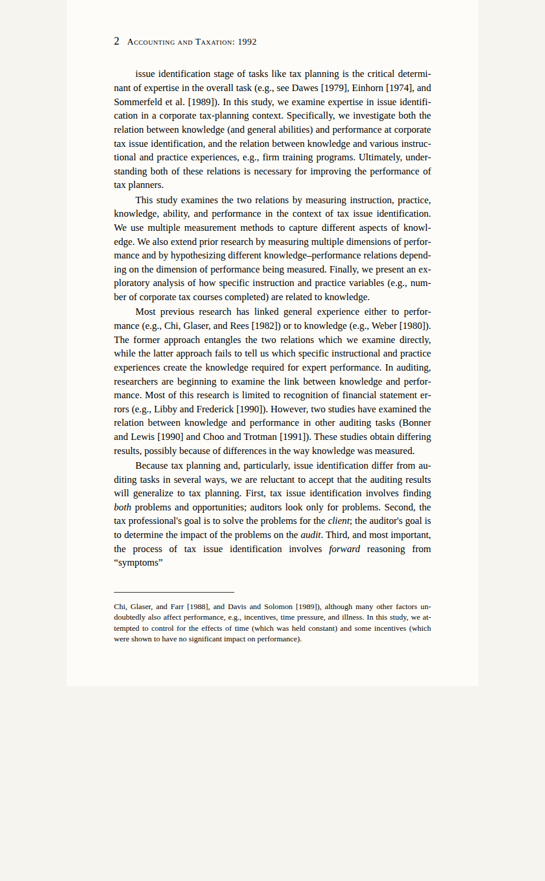2 Accounting and Taxation: 1992
issue identification stage of tasks like tax planning is the critical determinant of expertise in the overall task (e.g., see Dawes [1979], Einhorn [1974], and Sommerfeld et al. [1989]). In this study, we examine expertise in issue identification in a corporate tax-planning context. Specifically, we investigate both the relation between knowledge (and general abilities) and performance at corporate tax issue identification, and the relation between knowledge and various instructional and practice experiences, e.g., firm training programs. Ultimately, understanding both of these relations is necessary for improving the performance of tax planners.
This study examines the two relations by measuring instruction, practice, knowledge, ability, and performance in the context of tax issue identification. We use multiple measurement methods to capture different aspects of knowledge. We also extend prior research by measuring multiple dimensions of performance and by hypothesizing different knowledge–performance relations depending on the dimension of performance being measured. Finally, we present an exploratory analysis of how specific instruction and practice variables (e.g., number of corporate tax courses completed) are related to knowledge.
Most previous research has linked general experience either to performance (e.g., Chi, Glaser, and Rees [1982]) or to knowledge (e.g., Weber [1980]). The former approach entangles the two relations which we examine directly, while the latter approach fails to tell us which specific instructional and practice experiences create the knowledge required for expert performance. In auditing, researchers are beginning to examine the link between knowledge and performance. Most of this research is limited to recognition of financial statement errors (e.g., Libby and Frederick [1990]). However, two studies have examined the relation between knowledge and performance in other auditing tasks (Bonner and Lewis [1990] and Choo and Trotman [1991]). These studies obtain differing results, possibly because of differences in the way knowledge was measured.
Because tax planning and, particularly, issue identification differ from auditing tasks in several ways, we are reluctant to accept that the auditing results will generalize to tax planning. First, tax issue identification involves finding both problems and opportunities; auditors look only for problems. Second, the tax professional's goal is to solve the problems for the client; the auditor's goal is to determine the impact of the problems on the audit. Third, and most important, the process of tax issue identification involves forward reasoning from “symptoms”
Chi, Glaser, and Farr [1988], and Davis and Solomon [1989]), although many other factors undoubtedly also affect performance, e.g., incentives, time pressure, and illness. In this study, we attempted to control for the effects of time (which was held constant) and some incentives (which were shown to have no significant impact on performance).